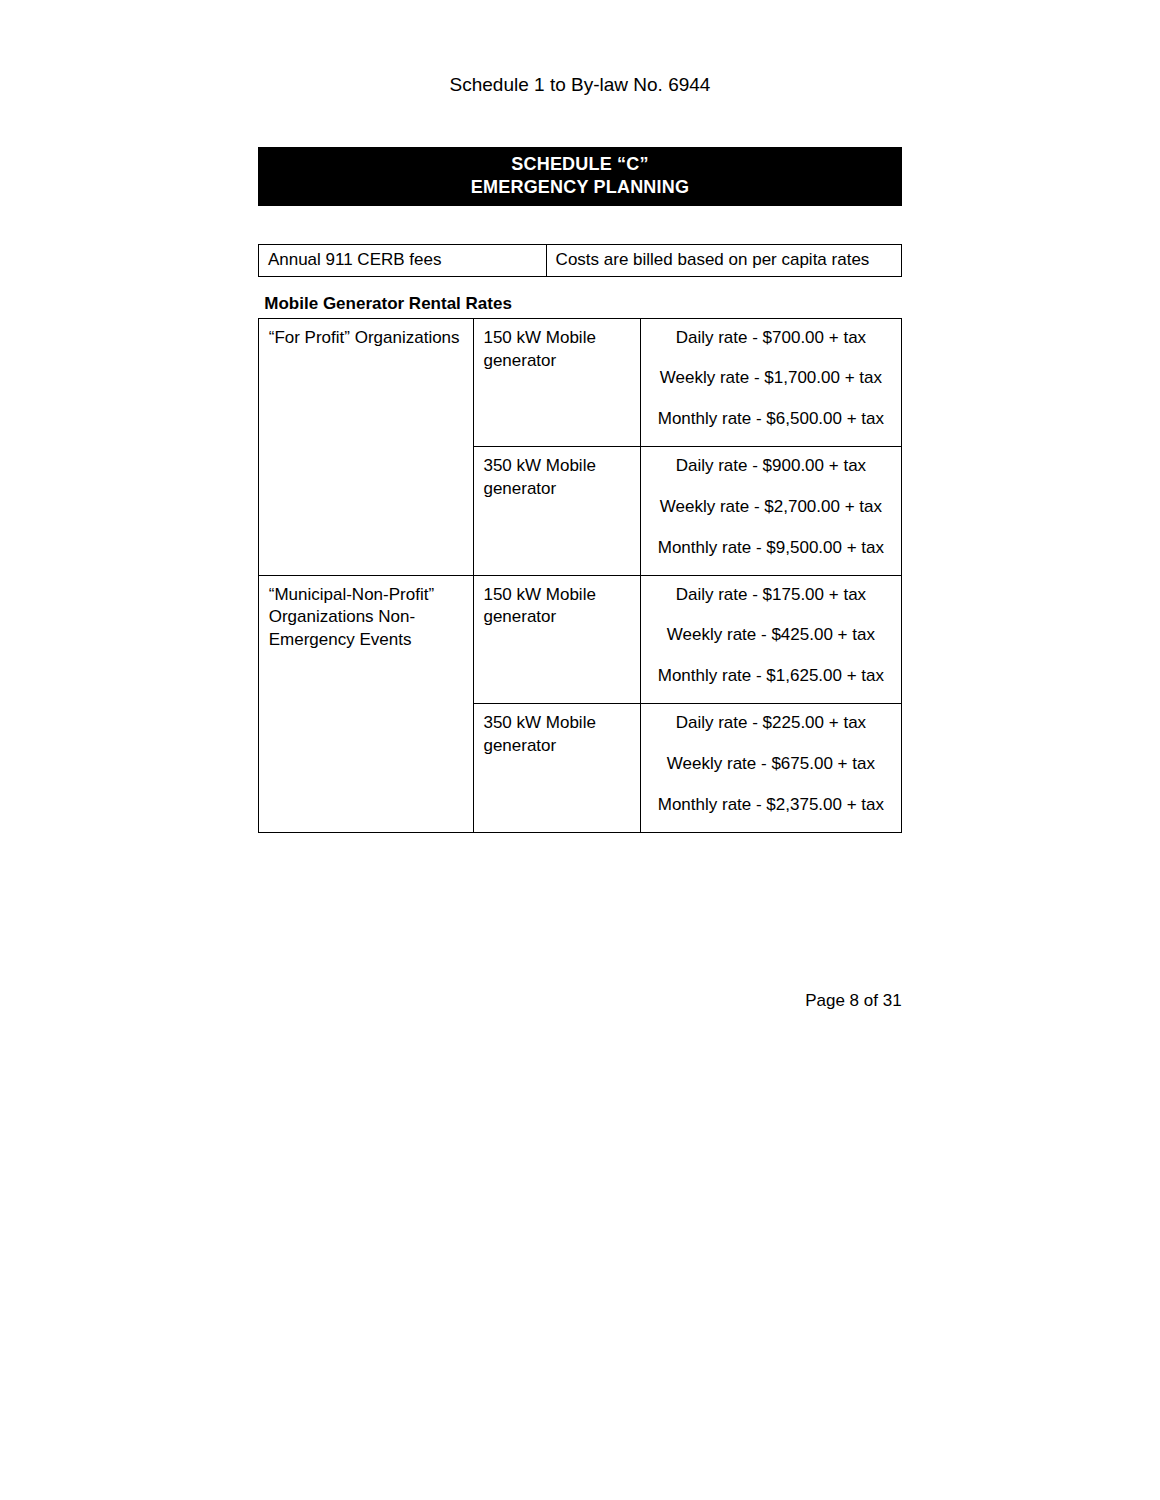Schedule 1 to By-law No. 6944
SCHEDULE “C”
EMERGENCY PLANNING
| Annual 911 CERB fees | Costs are billed based on per capita rates |
Mobile Generator Rental Rates
| “For Profit” Organizations | 150 kW Mobile generator | Daily rate - $700.00 + tax Weekly rate - $1,700.00 + tax Monthly rate - $6,500.00 + tax |
| | 350 kW Mobile generator | Daily rate - $900.00 + tax Weekly rate - $2,700.00 + tax Monthly rate - $9,500.00 + tax |
| “Municipal-Non-Profit” Organizations Non-Emergency Events | 150 kW Mobile generator | Daily rate - $175.00 + tax Weekly rate - $425.00 + tax Monthly rate - $1,625.00 + tax |
| | 350 kW Mobile generator | Daily rate - $225.00 + tax Weekly rate - $675.00 + tax Monthly rate - $2,375.00 + tax |
Page 8 of 31